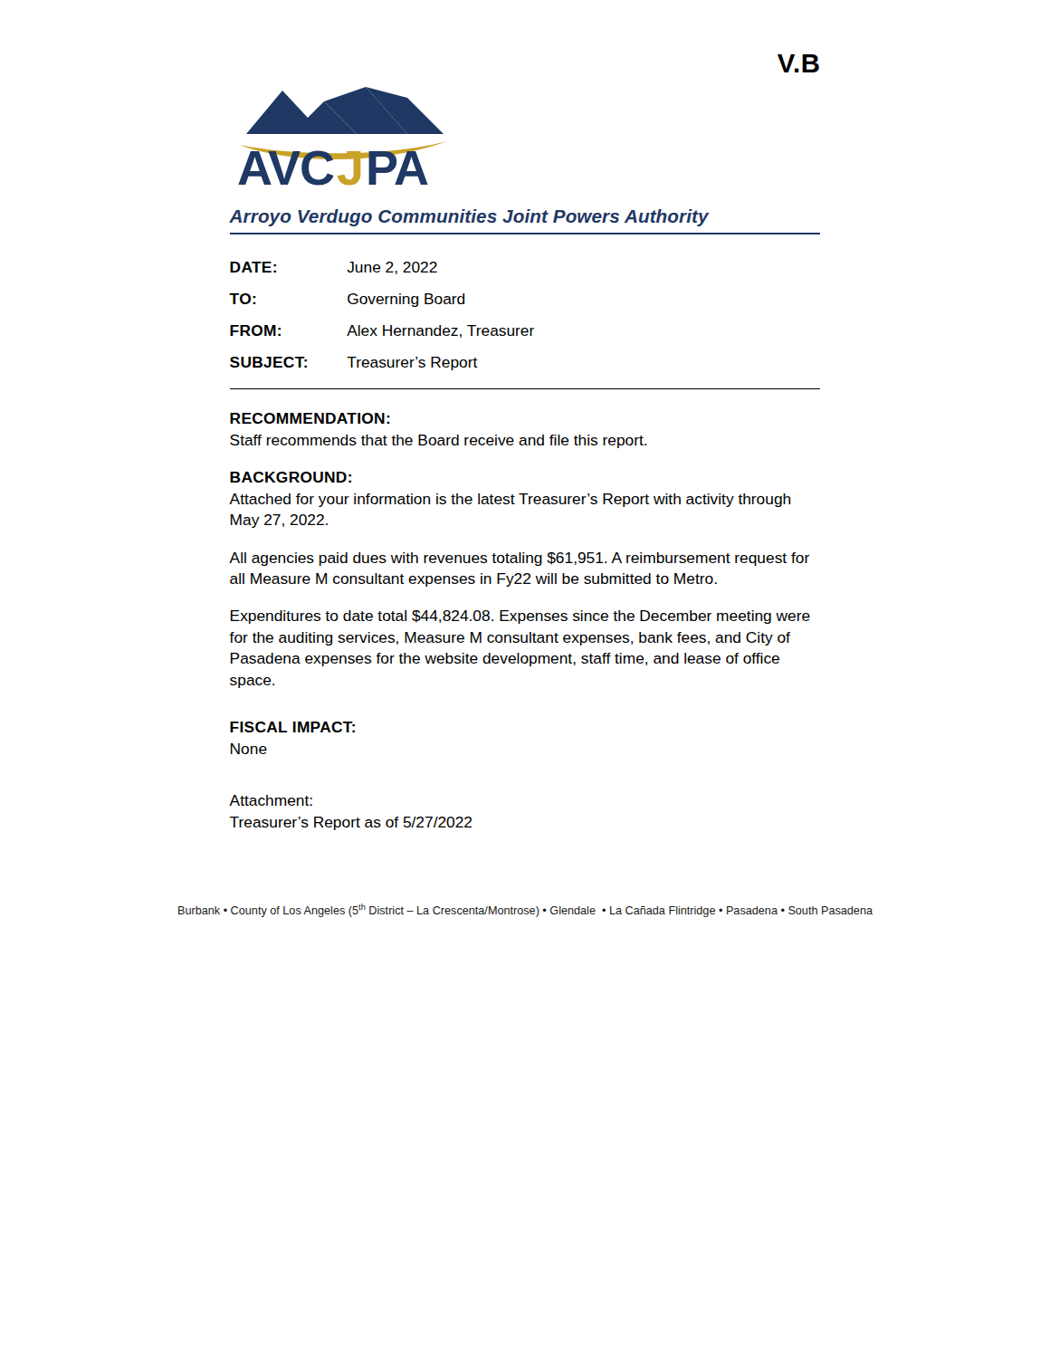V.B
AVC J PA
Arroyo Verdugo Communities Joint Powers Authority
| DATE: | June 2, 2022 |
| TO: | Governing Board |
| FROM: | Alex Hernandez, Treasurer |
| SUBJECT: | Treasurer’s Report |
RECOMMENDATION:
Staff recommends that the Board receive and file this report.
BACKGROUND:
Attached for your information is the latest Treasurer’s Report with activity through May 27, 2022.
All agencies paid dues with revenues totaling $61,951. A reimbursement request for all Measure M consultant expenses in Fy22 will be submitted to Metro.
Expenditures to date total $44,824.08. Expenses since the December meeting were for the auditing services, Measure M consultant expenses, bank fees, and City of Pasadena expenses for the website development, staff time, and lease of office space.
FISCAL IMPACT:
None
Attachment:
Treasurer’s Report as of 5/27/2022
Burbank • County of Los Angeles (5th District – La Crescenta/Montrose) • Glendale • La Cañada Flintridge • Pasadena • South Pasadena